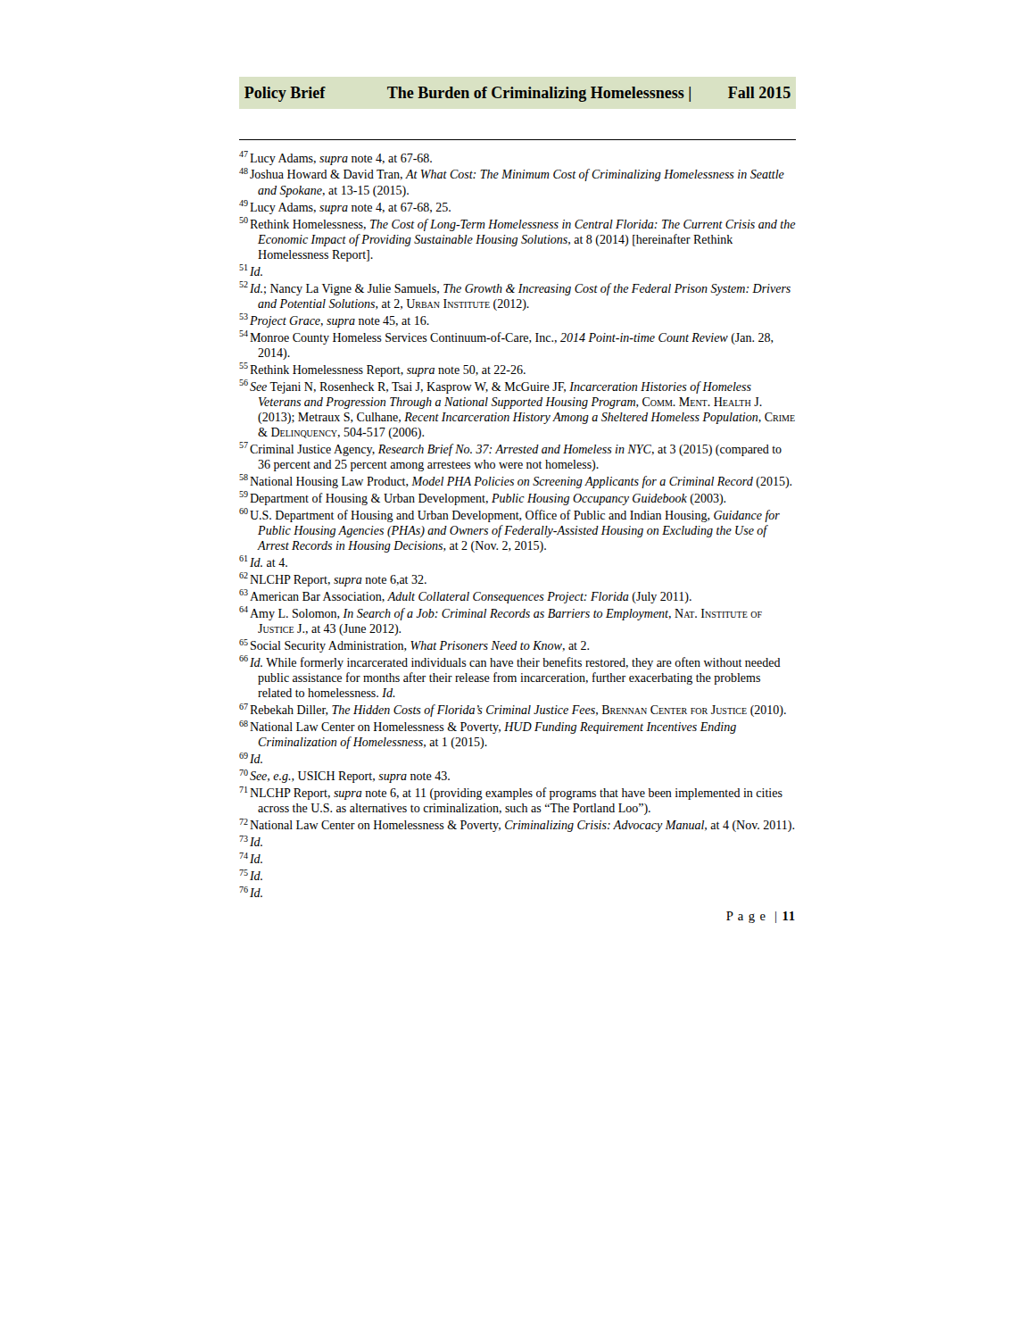| Policy Brief | The Burden of Criminalizing Homelessness / | Fall 2015 |
47Lucy Adams, supra note 4, at 67-68.
48Joshua Howard & David Tran, At What Cost: The Minimum Cost of Criminalizing Homelessness in Seattle and Spokane, at 13-15 (2015).
49Lucy Adams, supra note 4, at 67-68, 25.
50Rethink Homelessness, The Cost of Long-Term Homelessness in Central Florida: The Current Crisis and the Economic Impact of Providing Sustainable Housing Solutions, at 8 (2014) [hereinafter Rethink Homelessness Report].
51Id.
52Id.; Nancy La Vigne & Julie Samuels, The Growth & Increasing Cost of the Federal Prison System: Drivers and Potential Solutions, at 2, Urban Institute (2012).
53Project Grace, supra note 45, at 16.
54Monroe County Homeless Services Continuum-of-Care, Inc., 2014 Point-in-time Count Review (Jan. 28, 2014).
55Rethink Homelessness Report, supra note 50, at 22-26.
56See Tejani N, Rosenheck R, Tsai J, Kasprow W, & McGuire JF, Incarceration Histories of Homeless Veterans and Progression Through a National Supported Housing Program, Comm. Ment. Health J. (2013); Metraux S, Culhane, Recent Incarceration History Among a Sheltered Homeless Population, Crime & Delinquency, 504-517 (2006).
57Criminal Justice Agency, Research Brief No. 37: Arrested and Homeless in NYC, at 3 (2015) (compared to 36 percent and 25 percent among arrestees who were not homeless).
58National Housing Law Product, Model PHA Policies on Screening Applicants for a Criminal Record (2015).
59Department of Housing & Urban Development, Public Housing Occupancy Guidebook (2003).
60U.S. Department of Housing and Urban Development, Office of Public and Indian Housing, Guidance for Public Housing Agencies (PHAs) and Owners of Federally-Assisted Housing on Excluding the Use of Arrest Records in Housing Decisions, at 2 (Nov. 2, 2015).
61Id. at 4.
62NLCHP Report, supra note 6,at 32.
63American Bar Association, Adult Collateral Consequences Project: Florida (July 2011).
64Amy L. Solomon, In Search of a Job: Criminal Records as Barriers to Employment, Nat. Institute of Justice J., at 43 (June 2012).
65Social Security Administration, What Prisoners Need to Know, at 2.
66Id. While formerly incarcerated individuals can have their benefits restored, they are often without needed public assistance for months after their release from incarceration, further exacerbating the problems related to homelessness. Id.
67Rebekah Diller, The Hidden Costs of Florida’s Criminal Justice Fees, Brennan Center for Justice (2010).
68National Law Center on Homelessness & Poverty, HUD Funding Requirement Incentives Ending Criminalization of Homelessness, at 1 (2015).
69Id.
70See, e.g., USICH Report, supra note 43.
71NLCHP Report, supra note 6, at 11 (providing examples of programs that have been implemented in cities across the U.S. as alternatives to criminalization, such as “The Portland Loo”).
72National Law Center on Homelessness & Poverty, Criminalizing Crisis: Advocacy Manual, at 4 (Nov. 2011).
73Id.
74Id.
75Id.
76Id.
P a g e | 11